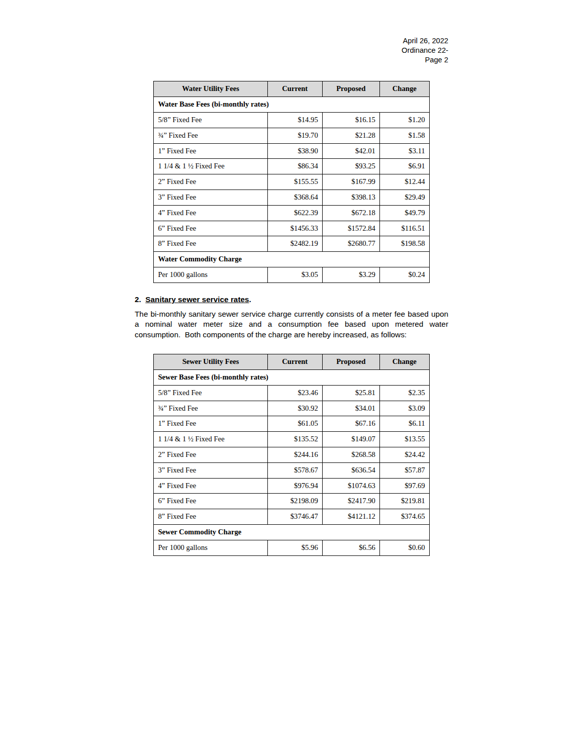April 26, 2022
Ordinance 22-
Page 2
| Water Utility Fees | Current | Proposed | Change |
| --- | --- | --- | --- |
| Water Base Fees (bi-monthly rates) |
| 5/8” Fixed Fee | $14.95 | $16.15 | $1.20 |
| ¾” Fixed Fee | $19.70 | $21.28 | $1.58 |
| 1” Fixed Fee | $38.90 | $42.01 | $3.11 |
| 1 1/4 & 1 ½ Fixed Fee | $86.34 | $93.25 | $6.91 |
| 2” Fixed Fee | $155.55 | $167.99 | $12.44 |
| 3” Fixed Fee | $368.64 | $398.13 | $29.49 |
| 4” Fixed Fee | $622.39 | $672.18 | $49.79 |
| 6” Fixed Fee | $1456.33 | $1572.84 | $116.51 |
| 8” Fixed Fee | $2482.19 | $2680.77 | $198.58 |
| Water Commodity Charge |
| Per 1000 gallons | $3.05 | $3.29 | $0.24 |
2. Sanitary sewer service rates.
The bi-monthly sanitary sewer service charge currently consists of a meter fee based upon a nominal water meter size and a consumption fee based upon metered water consumption. Both components of the charge are hereby increased, as follows:
| Sewer Utility Fees | Current | Proposed | Change |
| --- | --- | --- | --- |
| Sewer Base Fees (bi-monthly rates) |
| 5/8” Fixed Fee | $23.46 | $25.81 | $2.35 |
| ¾” Fixed Fee | $30.92 | $34.01 | $3.09 |
| 1” Fixed Fee | $61.05 | $67.16 | $6.11 |
| 1 1/4 & 1 ½ Fixed Fee | $135.52 | $149.07 | $13.55 |
| 2” Fixed Fee | $244.16 | $268.58 | $24.42 |
| 3” Fixed Fee | $578.67 | $636.54 | $57.87 |
| 4” Fixed Fee | $976.94 | $1074.63 | $97.69 |
| 6” Fixed Fee | $2198.09 | $2417.90 | $219.81 |
| 8” Fixed Fee | $3746.47 | $4121.12 | $374.65 |
| Sewer Commodity Charge |
| Per 1000 gallons | $5.96 | $6.56 | $0.60 |